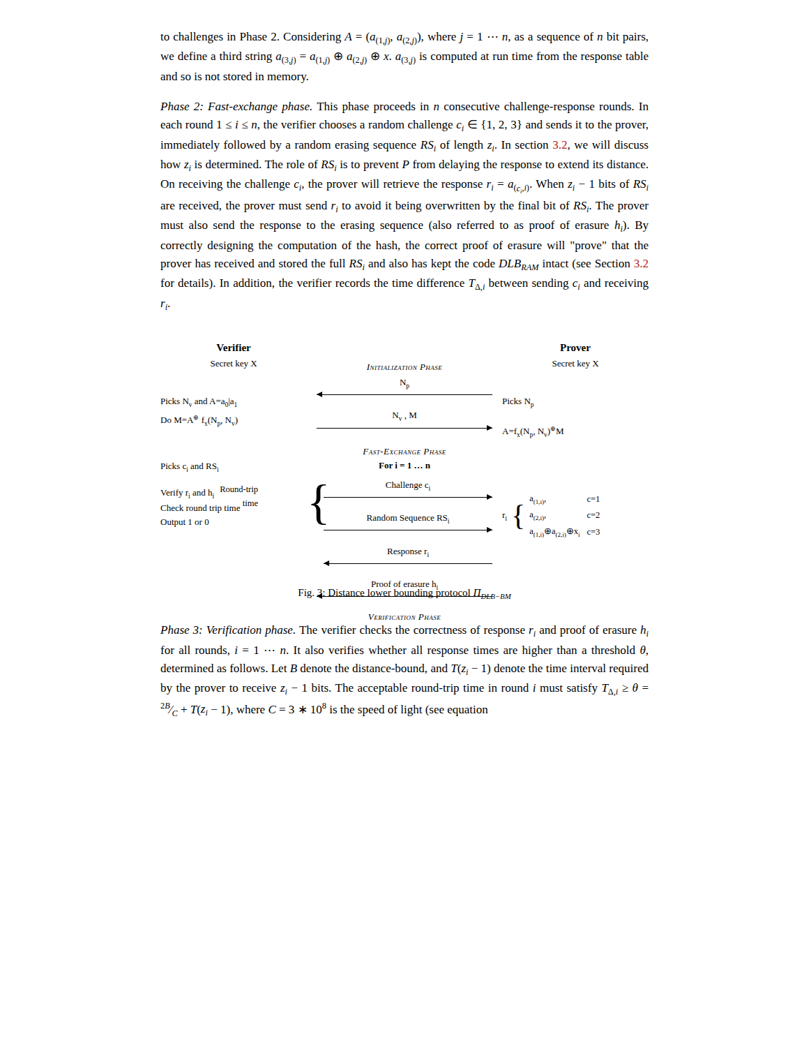to challenges in Phase 2. Considering A = (a(1,j), a(2,j)), where j = 1 ⋯ n, as a sequence of n bit pairs, we define a third string a(3,j) = a(1,j) ⊕ a(2,j) ⊕ x. a(3,j) is computed at run time from the response table and so is not stored in memory.
Phase 2: Fast-exchange phase. This phase proceeds in n consecutive challenge-response rounds. In each round 1 ≤ i ≤ n, the verifier chooses a random challenge ci ∈ {1, 2, 3} and sends it to the prover, immediately followed by a random erasing sequence RSi of length zi. In section 3.2, we will discuss how zi is determined. The role of RSi is to prevent P from delaying the response to extend its distance. On receiving the challenge ci, the prover will retrieve the response ri = a(ci,i). When zi − 1 bits of RSi are received, the prover must send ri to avoid it being overwritten by the final bit of RSi. The prover must also send the response to the erasing sequence (also referred to as proof of erasure hi). By correctly designing the computation of the hash, the correct proof of erasure will "prove" that the prover has received and stored the full RSi and also has kept the code DLBRAM intact (see Section 3.2 for details). In addition, the verifier records the time difference TΔ,i between sending ci and receiving ri.
Verifier
Secret key X
Picks Nv and A=a0|a1
Do M=A⊕ fx(Np, Nv)
Picks ci and RSi
Round-trip
time
Verify ri and hi
Check round trip time
Output 1 or 0
Initialization Phase
Np
Nv , M
Fast-Exchange Phase
For i = 1 … n
{
Challenge ci
Random Sequence RSi
Response ri
Proof of erasure hi
Verification Phase
Prover
Secret key X
Picks Np
A=fx(Np, Nv)⊕M
ri {
| a (1,i) , | c=1 |
| a (2,i) , | c=2 |
| a (1,i) ⊕a (2,i) ⊕x i | c=3 |
Fig. 3: Distance lower bounding protocol ΠDLB−BM
Phase 3: Verification phase. The verifier checks the correctness of response ri and proof of erasure hi for all rounds, i = 1 ⋯ n. It also verifies whether all response times are higher than a threshold θ, determined as follows. Let B denote the distance-bound, and T(zi − 1) denote the time interval required by the prover to receive zi − 1 bits. The acceptable round-trip time in round i must satisfy TΔ,i ≥ θ = 2B⁄C + T(zi − 1), where C = 3 ∗ 108 is the speed of light (see equation